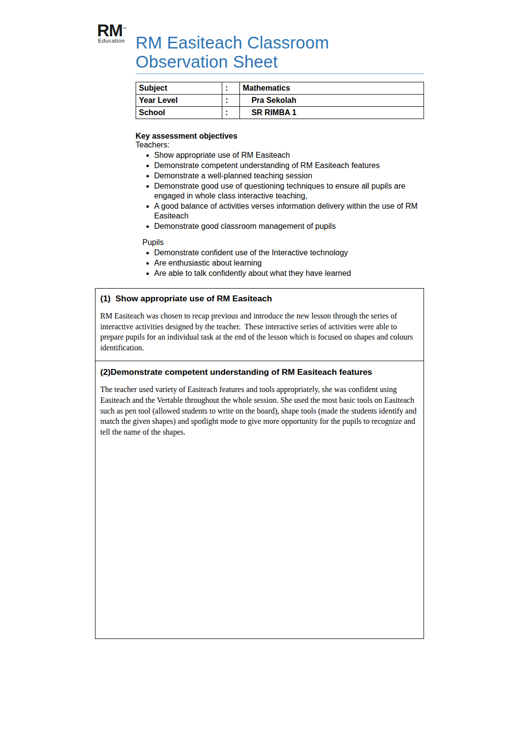RM™
Education
RM Easiteach Classroom Observation Sheet
| Subject | : | Mathematics |
| Year Level | : | Pra Sekolah |
| School | : | SR RIMBA 1 |
Key assessment objectives
Teachers:
Show appropriate use of RM Easiteach
Demonstrate competent understanding of RM Easiteach features
Demonstrate a well-planned teaching session
Demonstrate good use of questioning techniques to ensure all pupils are engaged in whole class interactive teaching,
A good balance of activities verses information delivery within the use of RM Easiteach
Demonstrate good classroom management of pupils
Pupils
Demonstrate confident use of the Interactive technology
Are enthusiastic about learning
Are able to talk confidently about what they have learned
(1) Show appropriate use of RM Easiteach
RM Easiteach was chosen to recap previous and introduce the new lesson through the series of interactive activities designed by the teacher. These interactive series of activities were able to prepare pupils for an individual task at the end of the lesson which is focused on shapes and colours identification.
(2)Demonstrate competent understanding of RM Easiteach features
The teacher used variety of Easiteach features and tools appropriately, she was confident using Easiteach and the Vertable throughout the whole session. She used the most basic tools on Easiteach such as pen tool (allowed students to write on the board), shape tools (made the students identify and match the given shapes) and spotlight mode to give more opportunity for the pupils to recognize and tell the name of the shapes.